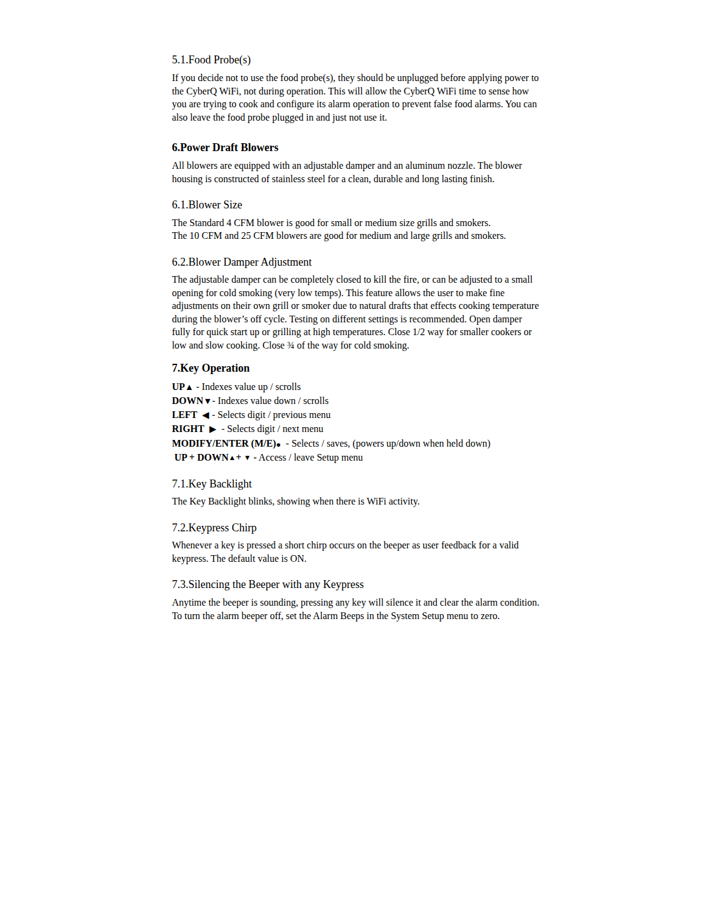5.1.Food Probe(s)
If you decide not to use the food probe(s), they should be unplugged before applying power to the CyberQ WiFi, not during operation. This will allow the CyberQ WiFi time to sense how you are trying to cook and configure its alarm operation to prevent false food alarms. You can also leave the food probe plugged in and just not use it.
6.Power Draft Blowers
All blowers are equipped with an adjustable damper and an aluminum nozzle. The blower housing is constructed of stainless steel for a clean, durable and long lasting finish.
6.1.Blower Size
The Standard 4 CFM blower is good for small or medium size grills and smokers.
The 10 CFM and 25 CFM blowers are good for medium and large grills and smokers.
6.2.Blower Damper Adjustment
The adjustable damper can be completely closed to kill the fire, or can be adjusted to a small opening for cold smoking (very low temps). This feature allows the user to make fine adjustments on their own grill or smoker due to natural drafts that effects cooking temperature during the blower’s off cycle. Testing on different settings is recommended. Open damper fully for quick start up or grilling at high temperatures. Close 1/2 way for smaller cookers or low and slow cooking. Close ¾ of the way for cold smoking.
7.Key Operation
UP▲ - Indexes value up / scrolls
DOWN▼- Indexes value down / scrolls
LEFT ◀ - Selects digit / previous menu
RIGHT ▶ - Selects digit / next menu
MODIFY/ENTER (M/E)● - Selects / saves, (powers up/down when held down)
UP + DOWN▲+ ▼ - Access / leave Setup menu
7.1.Key Backlight
The Key Backlight blinks, showing when there is WiFi activity.
7.2.Keypress Chirp
Whenever a key is pressed a short chirp occurs on the beeper as user feedback for a valid keypress. The default value is ON.
7.3.Silencing the Beeper with any Keypress
Anytime the beeper is sounding, pressing any key will silence it and clear the alarm condition. To turn the alarm beeper off, set the Alarm Beeps in the System Setup menu to zero.